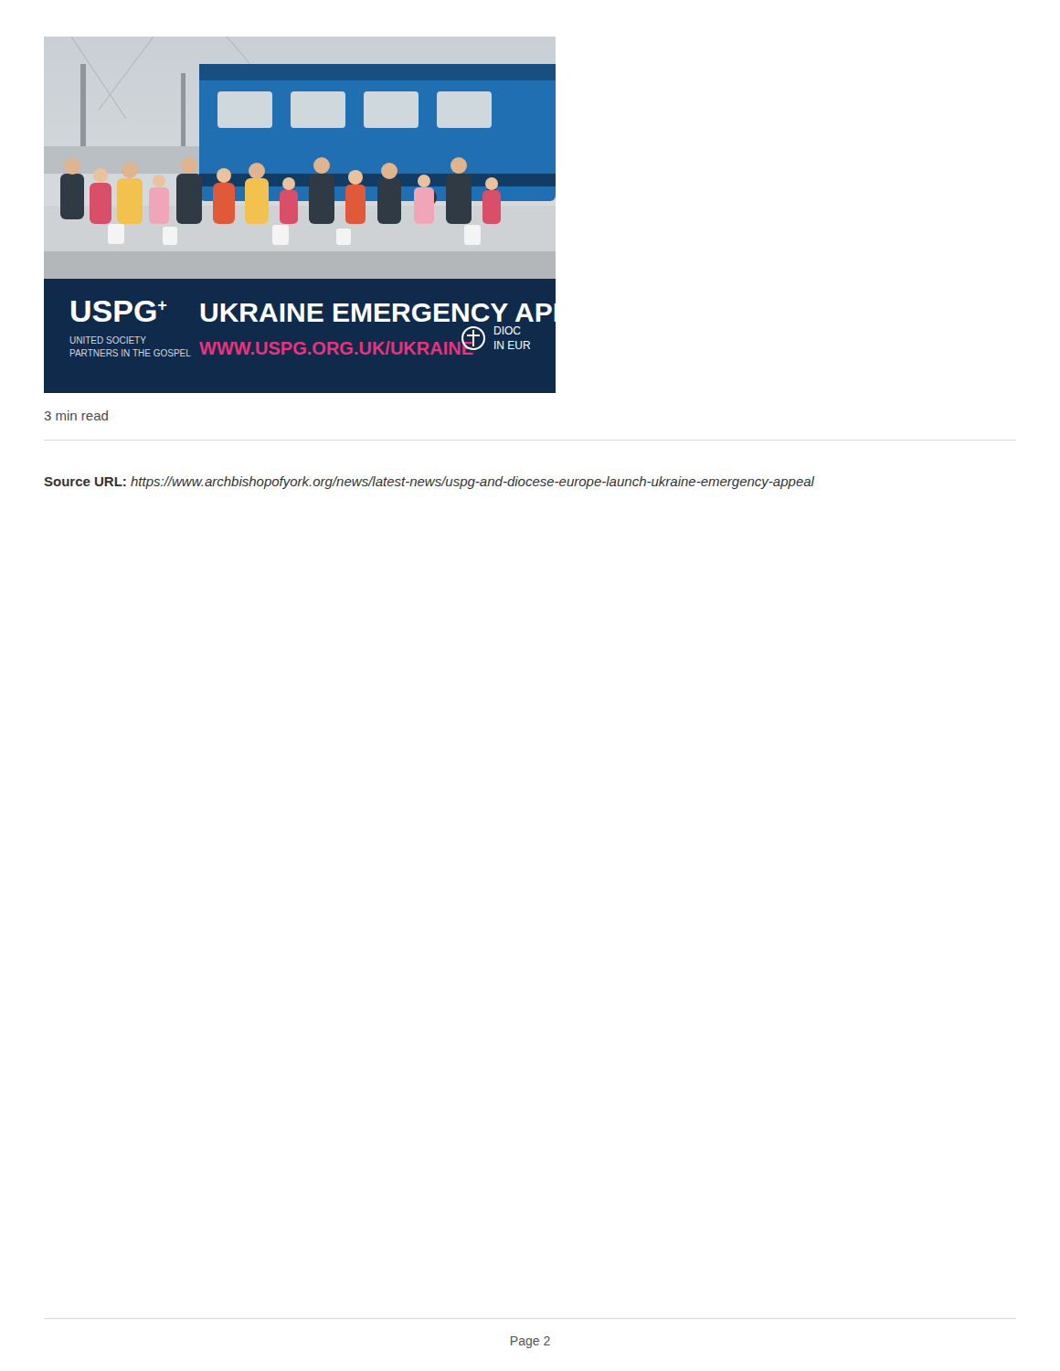3 min read
Source URL: https://www.archbishopofyork.org/news/latest-news/uspg-and-diocese-europe-launch-ukraine-emergency-appeal
Page 2